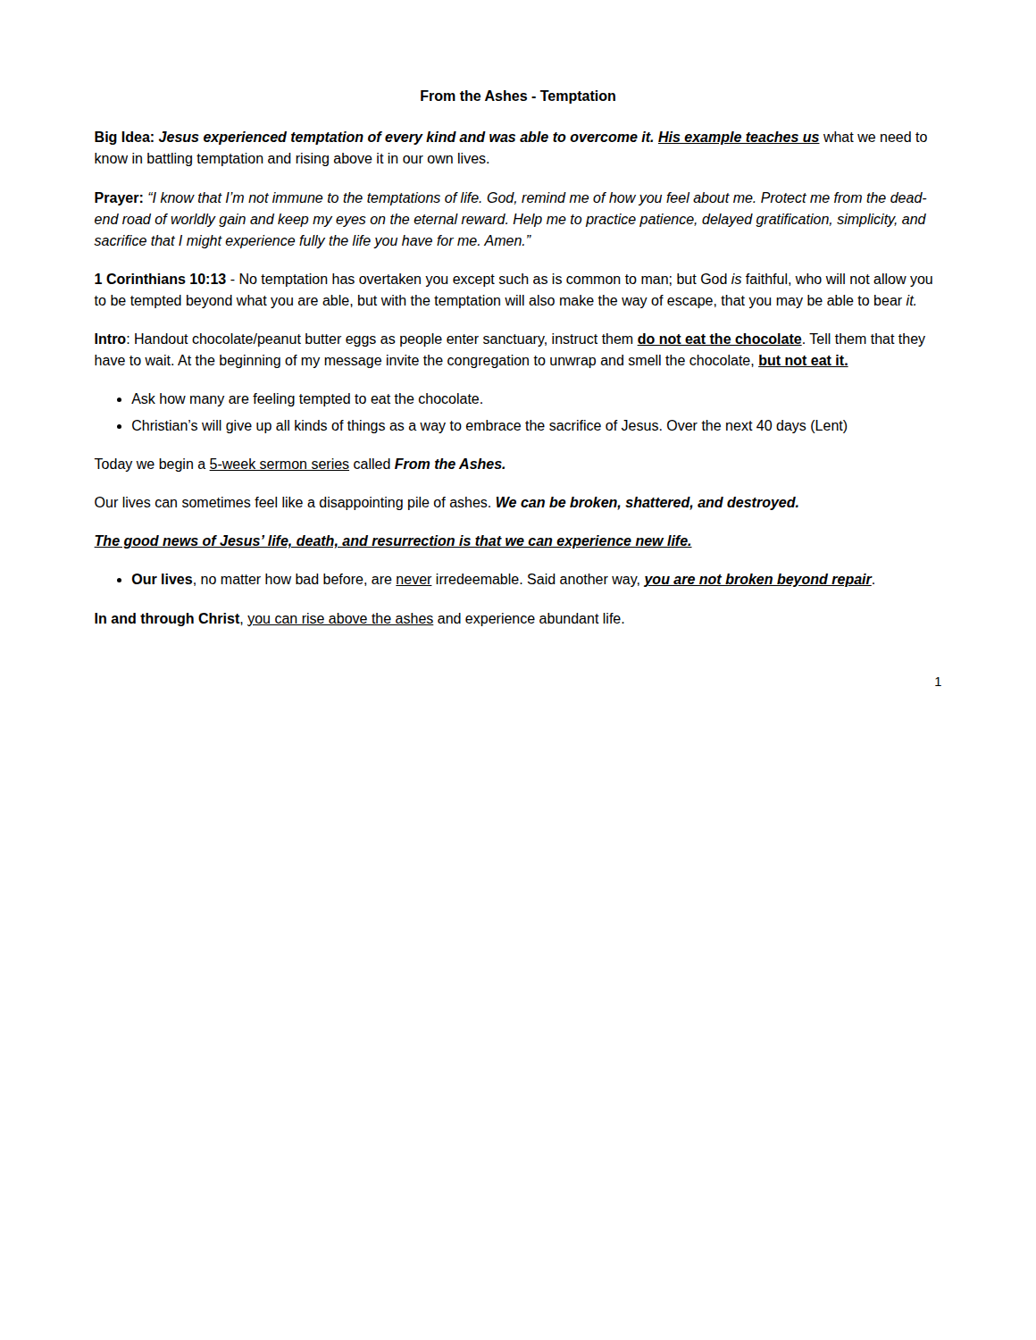From the Ashes - Temptation
Big Idea: Jesus experienced temptation of every kind and was able to overcome it. His example teaches us what we need to know in battling temptation and rising above it in our own lives.
Prayer: “I know that I’m not immune to the temptations of life. God, remind me of how you feel about me. Protect me from the dead-end road of worldly gain and keep my eyes on the eternal reward. Help me to practice patience, delayed gratification, simplicity, and sacrifice that I might experience fully the life you have for me. Amen.”
1 Corinthians 10:13 - No temptation has overtaken you except such as is common to man; but God is faithful, who will not allow you to be tempted beyond what you are able, but with the temptation will also make the way of escape, that you may be able to bear it.
Intro: Handout chocolate/peanut butter eggs as people enter sanctuary, instruct them do not eat the chocolate. Tell them that they have to wait. At the beginning of my message invite the congregation to unwrap and smell the chocolate, but not eat it.
Ask how many are feeling tempted to eat the chocolate.
Christian’s will give up all kinds of things as a way to embrace the sacrifice of Jesus. Over the next 40 days (Lent)
Today we begin a 5-week sermon series called From the Ashes.
Our lives can sometimes feel like a disappointing pile of ashes. We can be broken, shattered, and destroyed.
The good news of Jesus’ life, death, and resurrection is that we can experience new life.
Our lives, no matter how bad before, are never irredeemable. Said another way, you are not broken beyond repair.
In and through Christ, you can rise above the ashes and experience abundant life.
1